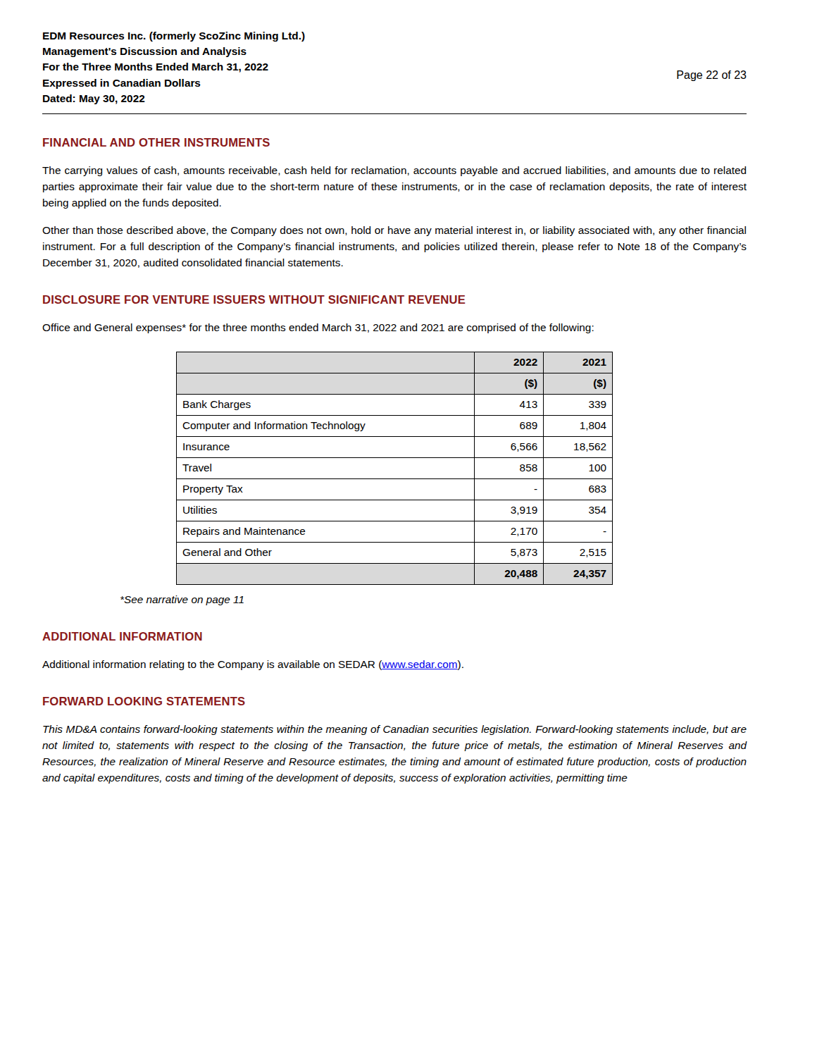EDM Resources Inc. (formerly ScoZinc Mining Ltd.)
Management's Discussion and Analysis
For the Three Months Ended March 31, 2022
Expressed in Canadian Dollars
Dated: May 30, 2022
Page 22 of 23
FINANCIAL AND OTHER INSTRUMENTS
The carrying values of cash, amounts receivable, cash held for reclamation, accounts payable and accrued liabilities, and amounts due to related parties approximate their fair value due to the short-term nature of these instruments, or in the case of reclamation deposits, the rate of interest being applied on the funds deposited.
Other than those described above, the Company does not own, hold or have any material interest in, or liability associated with, any other financial instrument. For a full description of the Company’s financial instruments, and policies utilized therein, please refer to Note 18 of the Company’s December 31, 2020, audited consolidated financial statements.
DISCLOSURE FOR VENTURE ISSUERS WITHOUT SIGNIFICANT REVENUE
Office and General expenses* for the three months ended March 31, 2022 and 2021 are comprised of the following:
| | 2022 | 2021 |
| --- | --- | --- |
| | ($) | ($) |
| Bank Charges | 413 | 339 |
| Computer and Information Technology | 689 | 1,804 |
| Insurance | 6,566 | 18,562 |
| Travel | 858 | 100 |
| Property Tax | - | 683 |
| Utilities | 3,919 | 354 |
| Repairs and Maintenance | 2,170 | - |
| General and Other | 5,873 | 2,515 |
| | 20,488 | 24,357 |
*See narrative on page 11
ADDITIONAL INFORMATION
Additional information relating to the Company is available on SEDAR (www.sedar.com).
FORWARD LOOKING STATEMENTS
This MD&A contains forward-looking statements within the meaning of Canadian securities legislation. Forward-looking statements include, but are not limited to, statements with respect to the closing of the Transaction, the future price of metals, the estimation of Mineral Reserves and Resources, the realization of Mineral Reserve and Resource estimates, the timing and amount of estimated future production, costs of production and capital expenditures, costs and timing of the development of deposits, success of exploration activities, permitting time